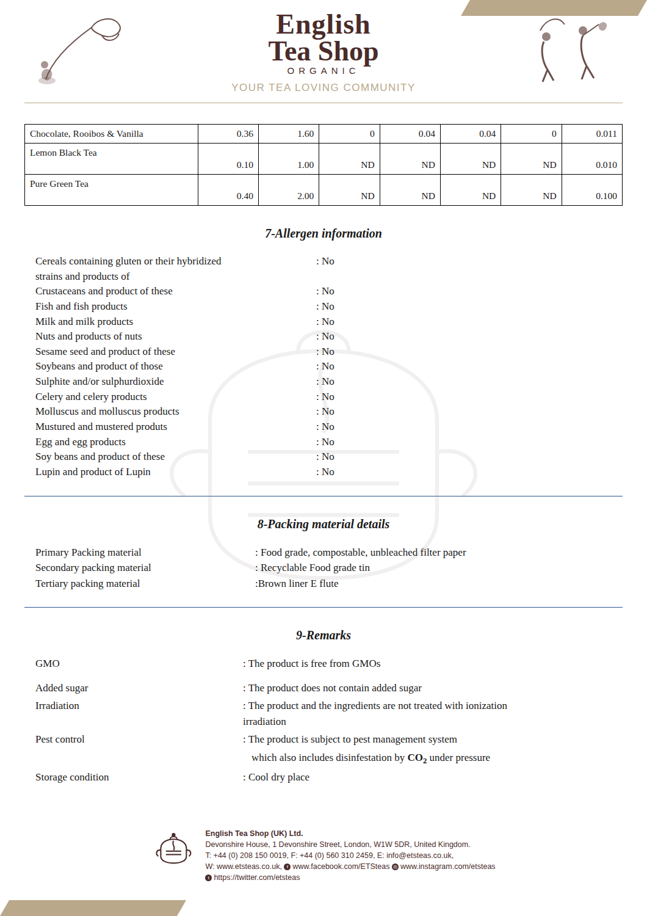English
Tea Shop
ORGANIC
YOUR TEA LOVING COMMUNITY
| Chocolate, Rooibos & Vanilla | 0.36 | 1.60 | 0 | 0.04 | 0.04 | 0 | 0.011 |
| Lemon Black Tea | 0.10 | 1.00 | ND | ND | ND | ND | 0.010 |
| Pure Green Tea | 0.40 | 2.00 | ND | ND | ND | ND | 0.100 |
7-Allergen information
Cereals containing gluten or their hybridized
: No
strains and products of
Crustaceans and product of these
: No
Fish and fish products
: No
Milk and milk products
: No
Nuts and products of nuts
: No
Sesame seed and product of these
: No
Soybeans and product of those
: No
Sulphite and/or sulphurdioxide
: No
Celery and celery products
: No
Molluscus and molluscus products
: No
Mustured and mustered produts
: No
Egg and egg products
: No
Soy beans and product of these
: No
Lupin and product of Lupin
: No
8-Packing material details
Primary Packing material
: Food grade, compostable, unbleached filter paper
Secondary packing material
: Recyclable Food grade tin
Tertiary packing material
:Brown liner E flute
9-Remarks
GMO
: The product is free from GMOs
Added sugar
: The product does not contain added sugar
Irradiation
: The product and the ingredients are not treated with ionization
irradiation
Pest control
: The product is subject to pest management system
which also includes disinfestation by CO2 under pressure
Storage condition
: Cool dry place
English Tea Shop (UK) Ltd.
Devonshire House, 1 Devonshire Street, London, W1W 5DR, United Kingdom.
T: +44 (0) 208 150 0019, F: +44 (0) 560 310 2459, E: info@etsteas.co.uk,
W: www.etsteas.co.uk, fwww.facebook.com/ETSteas ◎www.instagram.com/etsteas
thttps://twitter.com/etsteas